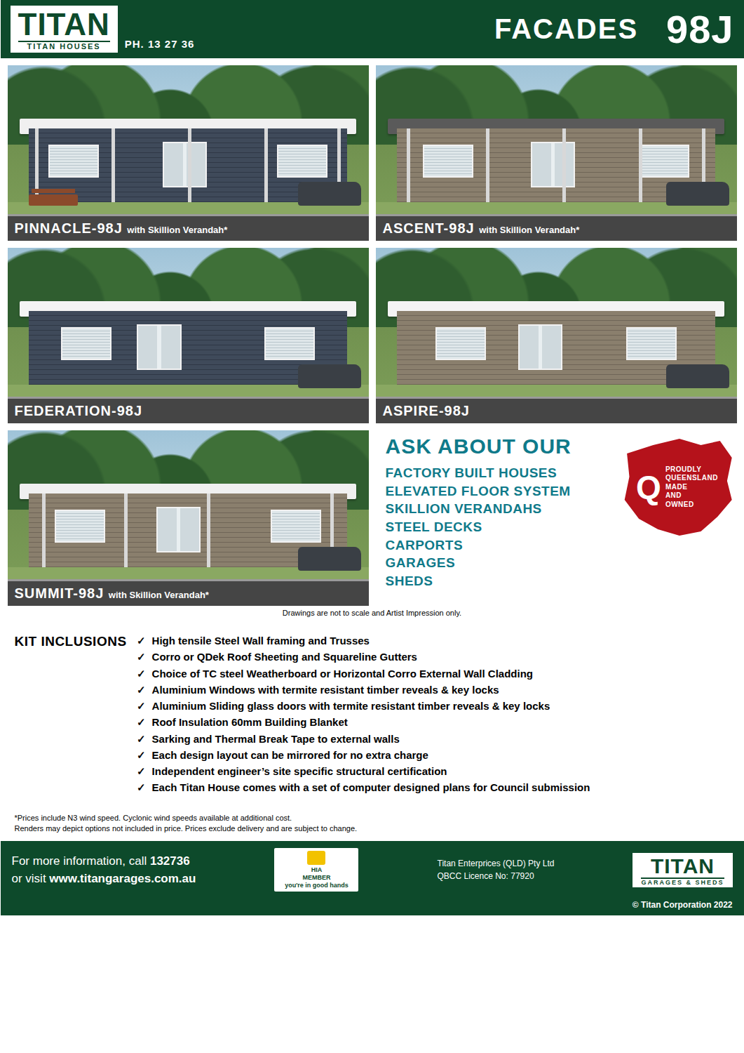TITAN TITAN HOUSES
PH. 13 27 36
FACADES
98J
PINNACLE-98J with Skillion Verandah*
ASCENT-98J with Skillion Verandah*
FEDERATION-98J
ASPIRE-98J
SUMMIT-98J with Skillion Verandah*
ASK ABOUT OUR
FACTORY BUILT HOUSES
ELEVATED FLOOR SYSTEM
SKILLION VERANDAHS
STEEL DECKS
CARPORTS
GARAGES
SHEDS
Q PROUDLY
QUEENSLAND
MADE
AND
OWNED
Drawings are not to scale and Artist Impression only.
KIT INCLUSIONS
High tensile Steel Wall framing and Trusses
Corro or QDek Roof Sheeting and Squareline Gutters
Choice of TC steel Weatherboard or Horizontal Corro External Wall Cladding
Aluminium Windows with termite resistant timber reveals & key locks
Aluminium Sliding glass doors with termite resistant timber reveals & key locks
Roof Insulation 60mm Building Blanket
Sarking and Thermal Break Tape to external walls
Each design layout can be mirrored for no extra charge
Independent engineer’s site specific structural certification
Each Titan House comes with a set of computer designed plans for Council submission
*Prices include N3 wind speed. Cyclonic wind speeds available at additional cost.
Renders may depict options not included in price. Prices exclude delivery and are subject to change.
For more information, call 132736
or visit www.titangarages.com.au
HIA
MEMBER
you're in good hands
Titan Enterprices (QLD) Pty Ltd
QBCC Licence No: 77920
TITAN GARAGES & SHEDS
© Titan Corporation 2022